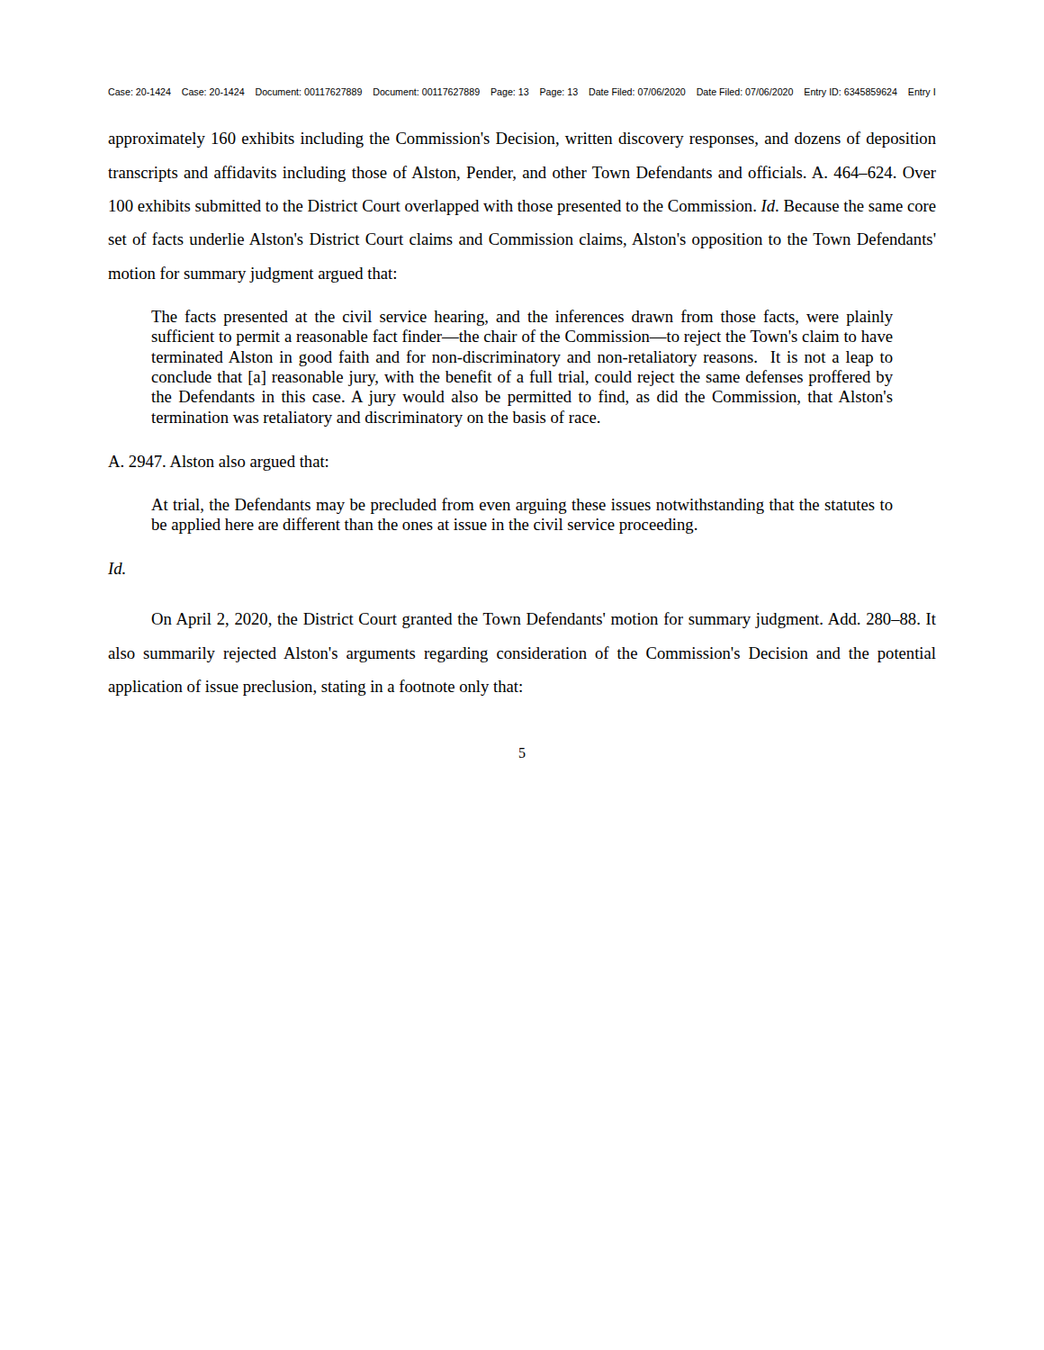Case: 20-1424 Case: 20-1424 Document: 00117627889 Document: 00117627889 Page: 13 Page: 13 Date Filed: 07/06/2020 Date Filed: 07/06/2020 Entry ID: 6345859624 Entry ID: 6345859624
approximately 160 exhibits including the Commission's Decision, written discovery responses, and dozens of deposition transcripts and affidavits including those of Alston, Pender, and other Town Defendants and officials. A. 464–624. Over 100 exhibits submitted to the District Court overlapped with those presented to the Commission. Id. Because the same core set of facts underlie Alston's District Court claims and Commission claims, Alston's opposition to the Town Defendants' motion for summary judgment argued that:
The facts presented at the civil service hearing, and the inferences drawn from those facts, were plainly sufficient to permit a reasonable fact finder—the chair of the Commission—to reject the Town's claim to have terminated Alston in good faith and for non-discriminatory and non-retaliatory reasons. It is not a leap to conclude that [a] reasonable jury, with the benefit of a full trial, could reject the same defenses proffered by the Defendants in this case. A jury would also be permitted to find, as did the Commission, that Alston's termination was retaliatory and discriminatory on the basis of race.
A. 2947. Alston also argued that:
At trial, the Defendants may be precluded from even arguing these issues notwithstanding that the statutes to be applied here are different than the ones at issue in the civil service proceeding.
Id.
On April 2, 2020, the District Court granted the Town Defendants' motion for summary judgment. Add. 280–88. It also summarily rejected Alston's arguments regarding consideration of the Commission's Decision and the potential application of issue preclusion, stating in a footnote only that:
5